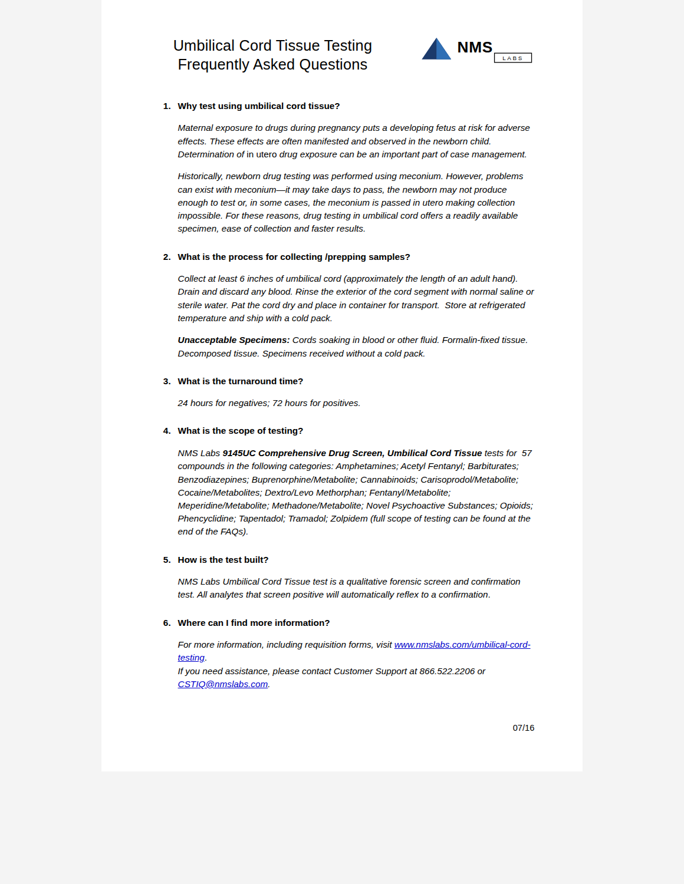Umbilical Cord Tissue Testing
Frequently Asked Questions
NMS LABS
Why test using umbilical cord tissue?
Maternal exposure to drugs during pregnancy puts a developing fetus at risk for adverse effects. These effects are often manifested and observed in the newborn child. Determination of in utero drug exposure can be an important part of case management.
Historically, newborn drug testing was performed using meconium. However, problems can exist with meconium—it may take days to pass, the newborn may not produce enough to test or, in some cases, the meconium is passed in utero making collection impossible. For these reasons, drug testing in umbilical cord offers a readily available specimen, ease of collection and faster results.
What is the process for collecting /prepping samples?
Collect at least 6 inches of umbilical cord (approximately the length of an adult hand). Drain and discard any blood. Rinse the exterior of the cord segment with normal saline or sterile water. Pat the cord dry and place in container for transport. Store at refrigerated temperature and ship with a cold pack.
Unacceptable Specimens: Cords soaking in blood or other fluid. Formalin-fixed tissue. Decomposed tissue. Specimens received without a cold pack.
What is the turnaround time?
24 hours for negatives; 72 hours for positives.
What is the scope of testing?
NMS Labs 9145UC Comprehensive Drug Screen, Umbilical Cord Tissue tests for 57 compounds in the following categories: Amphetamines; Acetyl Fentanyl; Barbiturates; Benzodiazepines; Buprenorphine/Metabolite; Cannabinoids; Carisoprodol/Metabolite; Cocaine/Metabolites; Dextro/Levo Methorphan; Fentanyl/Metabolite; Meperidine/Metabolite; Methadone/Metabolite; Novel Psychoactive Substances; Opioids; Phencyclidine; Tapentadol; Tramadol; Zolpidem (full scope of testing can be found at the end of the FAQs).
How is the test built?
NMS Labs Umbilical Cord Tissue test is a qualitative forensic screen and confirmation test. All analytes that screen positive will automatically reflex to a confirmation.
Where can I find more information?
For more information, including requisition forms, visit www.nmslabs.com/umbilical-cord-testing.
If you need assistance, please contact Customer Support at 866.522.2206 or CSTIQ@nmslabs.com.
07/16